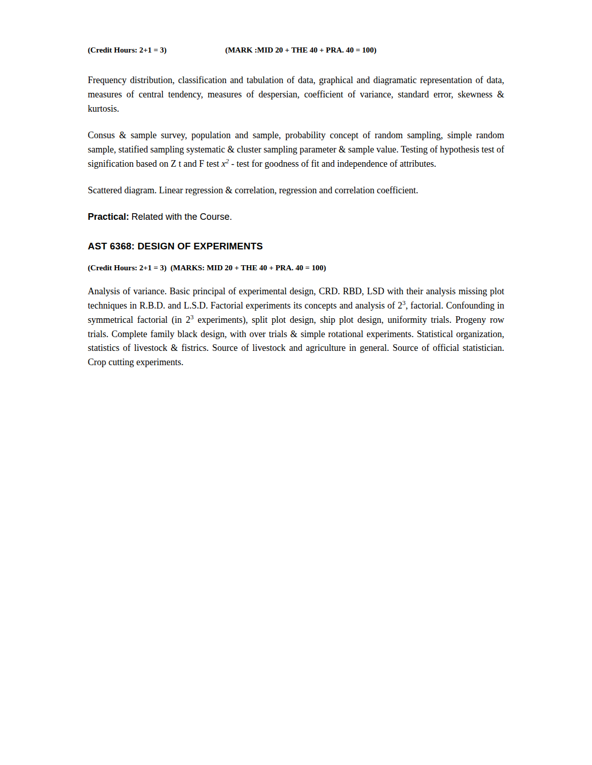(Credit Hours: 2+1 = 3) (MARK :MID 20 + THE 40 + PRA. 40 = 100)
Frequency distribution, classification and tabulation of data, graphical and diagramatic representation of data, measures of central tendency, measures of despersian, coefficient of variance, standard error, skewness & kurtosis.
Consus & sample survey, population and sample, probability concept of random sampling, simple random sample, statified sampling systematic & cluster sampling parameter & sample value. Testing of hypothesis test of signification based on Z t and F test x2 - test for goodness of fit and independence of attributes.
Scattered diagram. Linear regression & correlation, regression and correlation coefficient.
Practical: Related with the Course.
AST 6368: DESIGN OF EXPERIMENTS
(Credit Hours: 2+1 = 3) (MARKS: MID 20 + THE 40 + PRA. 40 = 100)
Analysis of variance. Basic principal of experimental design, CRD. RBD, LSD with their analysis missing plot techniques in R.B.D. and L.S.D. Factorial experiments its concepts and analysis of 23, factorial. Confounding in symmetrical factorial (in 23 experiments), split plot design, ship plot design, uniformity trials. Progeny row trials. Complete family black design, with over trials & simple rotational experiments. Statistical organization, statistics of livestock & fistrics. Source of livestock and agriculture in general. Source of official statistician. Crop cutting experiments.